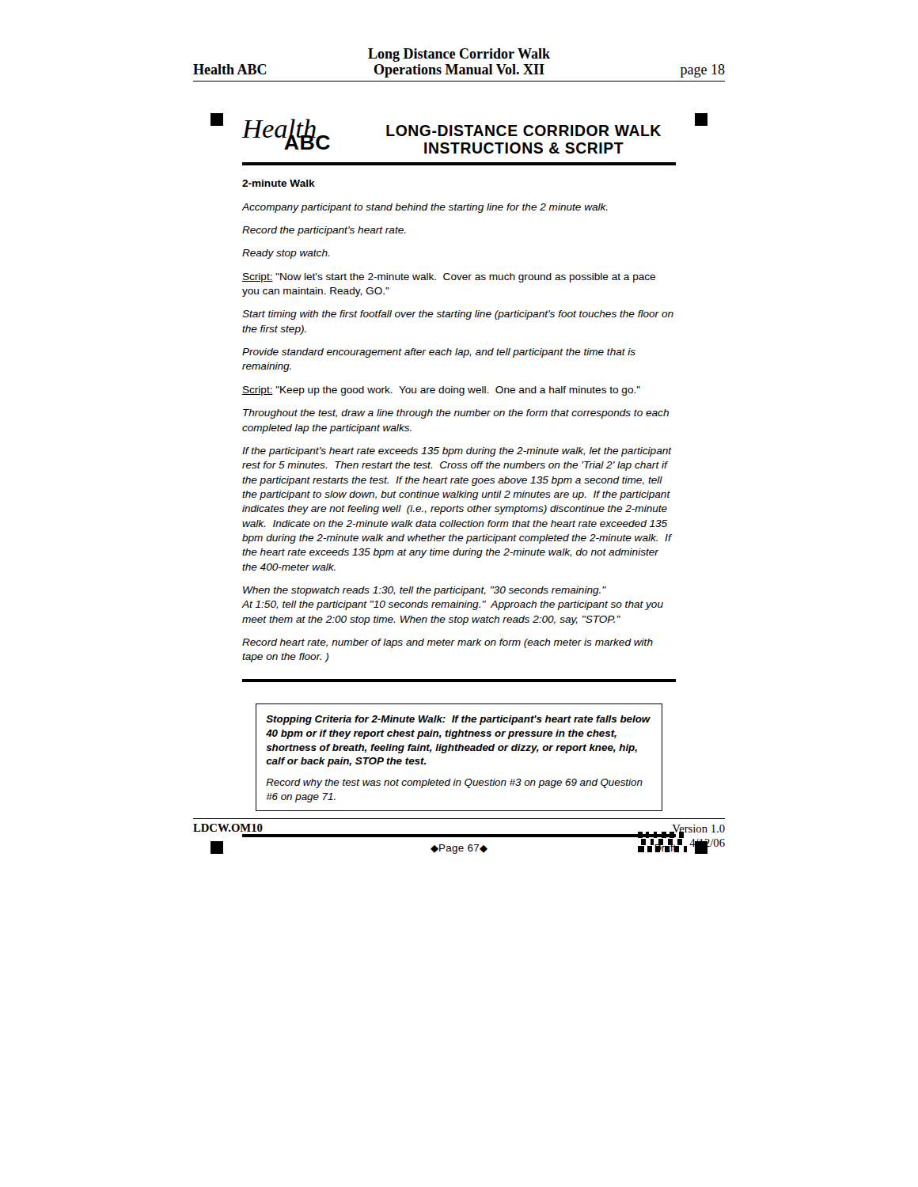Health ABC
Long Distance Corridor Walk
Operations Manual Vol. XII
page 18
Health ABC
LONG-DISTANCE CORRIDOR WALK
INSTRUCTIONS & SCRIPT
2-minute Walk
Accompany participant to stand behind the starting line for the 2 minute walk.
Record the participant's heart rate.
Ready stop watch.
Script: "Now let's start the 2-minute walk. Cover as much ground as possible at a pace you can maintain. Ready, GO."
Start timing with the first footfall over the starting line (participant's foot touches the floor on the first step).
Provide standard encouragement after each lap, and tell participant the time that is remaining.
Script: "Keep up the good work. You are doing well. One and a half minutes to go."
Throughout the test, draw a line through the number on the form that corresponds to each completed lap the participant walks.
If the participant's heart rate exceeds 135 bpm during the 2-minute walk, let the participant rest for 5 minutes. Then restart the test. Cross off the numbers on the 'Trial 2' lap chart if the participant restarts the test. If the heart rate goes above 135 bpm a second time, tell the participant to slow down, but continue walking until 2 minutes are up. If the participant indicates they are not feeling well (i.e., reports other symptoms) discontinue the 2-minute walk. Indicate on the 2-minute walk data collection form that the heart rate exceeded 135 bpm during the 2-minute walk and whether the participant completed the 2-minute walk. If the heart rate exceeds 135 bpm at any time during the 2-minute walk, do not administer the 400-meter walk.
When the stopwatch reads 1:30, tell the participant, "30 seconds remaining."
At 1:50, tell the participant "10 seconds remaining." Approach the participant so that you meet them at the 2:00 stop time. When the stop watch reads 2:00, say, "STOP."
Record heart rate, number of laps and meter mark on form (each meter is marked with tape on the floor. )
Stopping Criteria for 2-Minute Walk: If the participant's heart rate falls below 40 bpm or if they report chest pain, tightness or pressure in the chest, shortness of breath, feeling faint, lightheaded or dizzy, or report knee, hip, calf or back pain, STOP the test.
Record why the test was not completed in Question #3 on page 69 and Question #6 on page 71.
◆Page 67◆
Draft
LDCW.OM10
Version 1.0
4/12/06